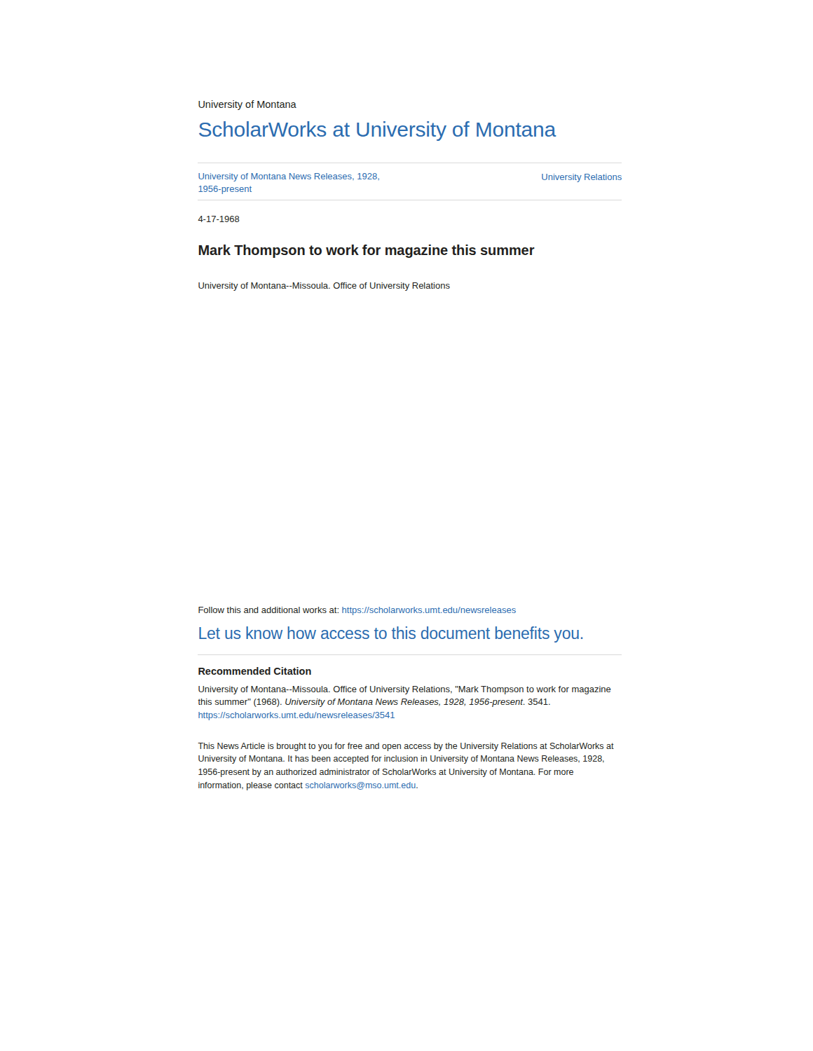University of Montana
ScholarWorks at University of Montana
University of Montana News Releases, 1928,
1956-present
University Relations
4-17-1968
Mark Thompson to work for magazine this summer
University of Montana--Missoula. Office of University Relations
Follow this and additional works at: https://scholarworks.umt.edu/newsreleases
Let us know how access to this document benefits you.
Recommended Citation
University of Montana--Missoula. Office of University Relations, "Mark Thompson to work for magazine this summer" (1968). University of Montana News Releases, 1928, 1956-present. 3541.
https://scholarworks.umt.edu/newsreleases/3541
This News Article is brought to you for free and open access by the University Relations at ScholarWorks at University of Montana. It has been accepted for inclusion in University of Montana News Releases, 1928, 1956-present by an authorized administrator of ScholarWorks at University of Montana. For more information, please contact scholarworks@mso.umt.edu.